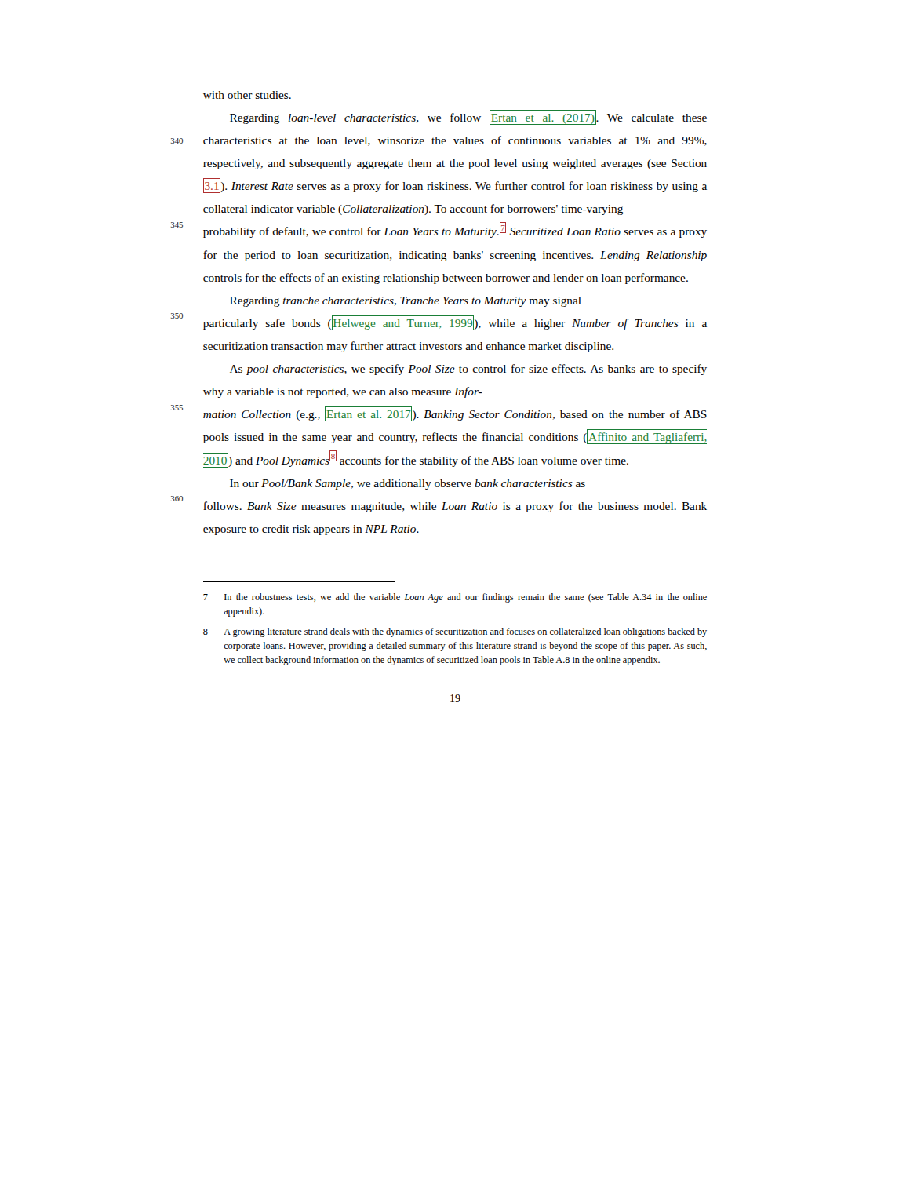with other studies.
340
Regarding loan-level characteristics, we follow Ertan et al. (2017). We calculate these characteristics at the loan level, winsorize the values of continuous variables at 1% and 99%, respectively, and subsequently aggregate them at the pool level using weighted averages (see Section 3.1). Interest Rate serves as a proxy for loan riskiness. We further control for loan riskiness by using a collateral indicator variable (Collateralization). To account for borrowers' time-varying
345
probability of default, we control for Loan Years to Maturity.7 Securitized Loan Ratio serves as a proxy for the period to loan securitization, indicating banks' screening incentives. Lending Relationship controls for the effects of an existing relationship between borrower and lender on loan performance.
Regarding tranche characteristics, Tranche Years to Maturity may signal
350
particularly safe bonds (Helwege and Turner, 1999), while a higher Number of Tranches in a securitization transaction may further attract investors and enhance market discipline.
As pool characteristics, we specify Pool Size to control for size effects. As banks are to specify why a variable is not reported, we can also measure Infor-
355
mation Collection (e.g., Ertan et al. 2017). Banking Sector Condition, based on the number of ABS pools issued in the same year and country, reflects the financial conditions (Affinito and Tagliaferri, 2010) and Pool Dynamics 8 accounts for the stability of the ABS loan volume over time.
In our Pool/Bank Sample, we additionally observe bank characteristics as
360
follows. Bank Size measures magnitude, while Loan Ratio is a proxy for the business model. Bank exposure to credit risk appears in NPL Ratio.
7
In the robustness tests, we add the variable Loan Age and our findings remain the same (see Table A.34 in the online appendix).
8
A growing literature strand deals with the dynamics of securitization and focuses on collateralized loan obligations backed by corporate loans. However, providing a detailed summary of this literature strand is beyond the scope of this paper. As such, we collect background information on the dynamics of securitized loan pools in Table A.8 in the online appendix.
19